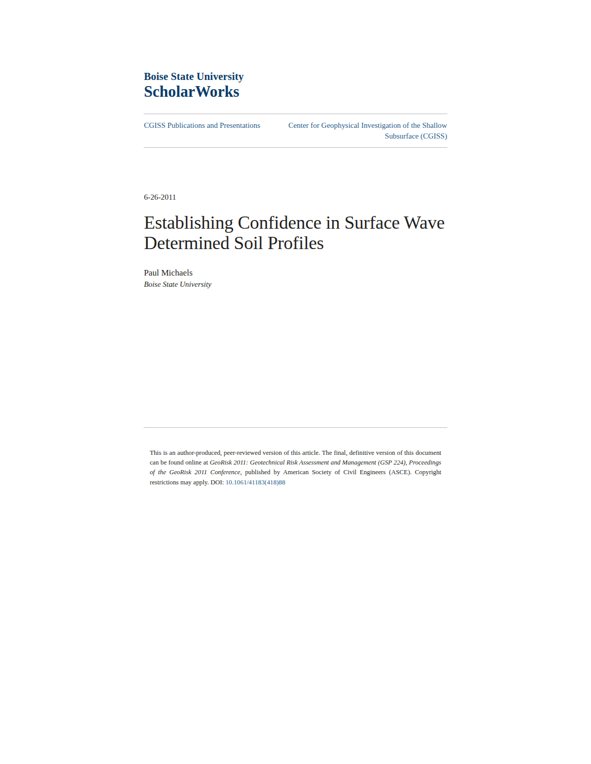Boise State University
ScholarWorks
CGISS Publications and Presentations
Center for Geophysical Investigation of the Shallow Subsurface (CGISS)
6-26-2011
Establishing Confidence in Surface Wave Determined Soil Profiles
Paul Michaels
Boise State University
This is an author-produced, peer-reviewed version of this article. The final, definitive version of this document can be found online at GeoRisk 2011: Geotechnical Risk Assessment and Management (GSP 224), Proceedings of the GeoRisk 2011 Conference, published by American Society of Civil Engineers (ASCE). Copyright restrictions may apply. DOI: 10.1061/41183(418)88